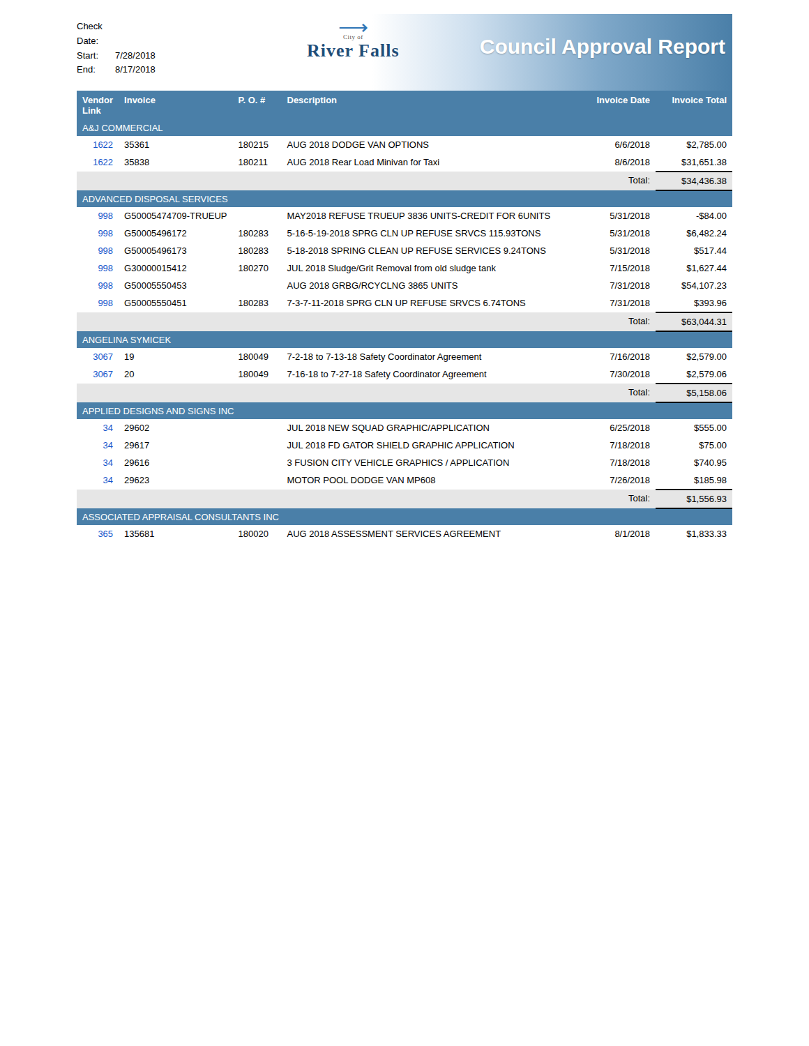Check Date:
Start: 7/28/2018
End: 8/17/2018
⟶
City of
River Falls
Council Approval Report
| Vendor Link | Invoice | P. O. # | Description | Invoice Date | Invoice Total |
| --- | --- | --- | --- | --- | --- |
| A&J COMMERCIAL |
| 1622 | 35361 | 180215 | AUG 2018 DODGE VAN OPTIONS | 6/6/2018 | $2,785.00 |
| 1622 | 35838 | 180211 | AUG 2018 Rear Load Minivan for Taxi | 8/6/2018 | $31,651.38 |
| | Total: | $34,436.38 |
| ADVANCED DISPOSAL SERVICES |
| 998 | G50005474709-TRUEUP | | MAY2018 REFUSE TRUEUP 3836 UNITS-CREDIT FOR 6UNITS | 5/31/2018 | -$84.00 |
| 998 | G50005496172 | 180283 | 5-16-5-19-2018 SPRG CLN UP REFUSE SRVCS 115.93TONS | 5/31/2018 | $6,482.24 |
| 998 | G50005496173 | 180283 | 5-18-2018 SPRING CLEAN UP REFUSE SERVICES 9.24TONS | 5/31/2018 | $517.44 |
| 998 | G30000015412 | 180270 | JUL 2018 Sludge/Grit Removal from old sludge tank | 7/15/2018 | $1,627.44 |
| 998 | G50005550453 | | AUG 2018 GRBG/RCYCLNG 3865 UNITS | 7/31/2018 | $54,107.23 |
| 998 | G50005550451 | 180283 | 7-3-7-11-2018 SPRG CLN UP REFUSE SRVCS 6.74TONS | 7/31/2018 | $393.96 |
| | Total: | $63,044.31 |
| ANGELINA SYMICEK |
| 3067 | 19 | 180049 | 7-2-18 to 7-13-18 Safety Coordinator Agreement | 7/16/2018 | $2,579.00 |
| 3067 | 20 | 180049 | 7-16-18 to 7-27-18 Safety Coordinator Agreement | 7/30/2018 | $2,579.06 |
| | Total: | $5,158.06 |
| APPLIED DESIGNS AND SIGNS INC |
| 34 | 29602 | | JUL 2018 NEW SQUAD GRAPHIC/APPLICATION | 6/25/2018 | $555.00 |
| 34 | 29617 | | JUL 2018 FD GATOR SHIELD GRAPHIC APPLICATION | 7/18/2018 | $75.00 |
| 34 | 29616 | | 3 FUSION CITY VEHICLE GRAPHICS / APPLICATION | 7/18/2018 | $740.95 |
| 34 | 29623 | | MOTOR POOL DODGE VAN MP608 | 7/26/2018 | $185.98 |
| | Total: | $1,556.93 |
| ASSOCIATED APPRAISAL CONSULTANTS INC |
| 365 | 135681 | 180020 | AUG 2018 ASSESSMENT SERVICES AGREEMENT | 8/1/2018 | $1,833.33 |